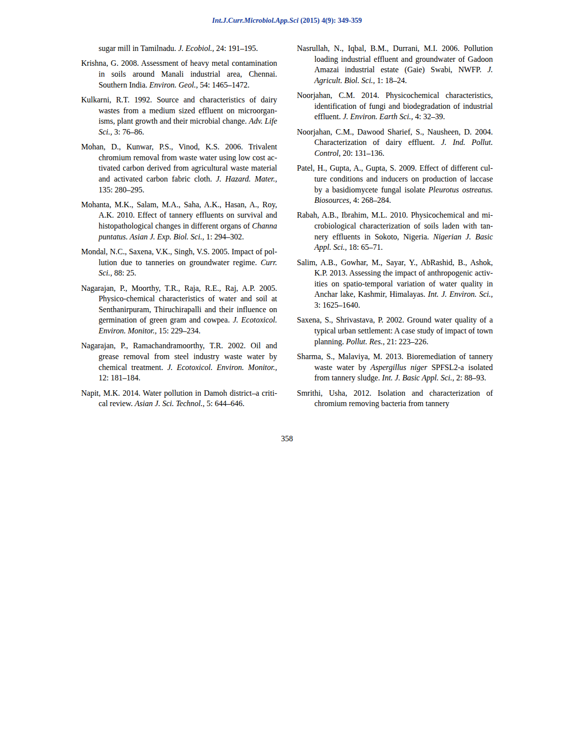Int.J.Curr.Microbiol.App.Sci (2015) 4(9): 349-359
sugar mill in Tamilnadu. J. Ecobiol., 24: 191–195.
Krishna, G. 2008. Assessment of heavy metal contamination in soils around Manali industrial area, Chennai. Southern India. Environ. Geol., 54: 1465–1472.
Kulkarni, R.T. 1992. Source and characteristics of dairy wastes from a medium sized effluent on microorganisms, plant growth and their microbial change. Adv. Life Sci., 3: 76–86.
Mohan, D., Kunwar, P.S., Vinod, K.S. 2006. Trivalent chromium removal from waste water using low cost activated carbon derived from agricultural waste material and activated carbon fabric cloth. J. Hazard. Mater., 135: 280–295.
Mohanta, M.K., Salam, M.A., Saha, A.K., Hasan, A., Roy, A.K. 2010. Effect of tannery effluents on survival and histopathological changes in different organs of Channa puntatus. Asian J. Exp. Biol. Sci., 1: 294–302.
Mondal, N.C., Saxena, V.K., Singh, V.S. 2005. Impact of pollution due to tanneries on groundwater regime. Curr. Sci., 88: 25.
Nagarajan, P., Moorthy, T.R., Raja, R.E., Raj, A.P. 2005. Physico-chemical characteristics of water and soil at Senthanirpuram, Thiruchirapalli and their influence on germination of green gram and cowpea. J. Ecotoxicol. Environ. Monitor., 15: 229–234.
Nagarajan, P., Ramachandramoorthy, T.R. 2002. Oil and grease removal from steel industry waste water by chemical treatment. J. Ecotoxicol. Environ. Monitor., 12: 181–184.
Napit, M.K. 2014. Water pollution in Damoh district–a critical review. Asian J. Sci. Technol., 5: 644–646.
Nasrullah, N., Iqbal, B.M., Durrani, M.I. 2006. Pollution loading industrial effluent and groundwater of Gadoon Amazai industrial estate (Gaie) Swabi, NWFP. J. Agricult. Biol. Sci., 1: 18–24.
Noorjahan, C.M. 2014. Physicochemical characteristics, identification of fungi and biodegradation of industrial effluent. J. Environ. Earth Sci., 4: 32–39.
Noorjahan, C.M., Dawood Sharief, S., Nausheen, D. 2004. Characterization of dairy effluent. J. Ind. Pollut. Control, 20: 131–136.
Patel, H., Gupta, A., Gupta, S. 2009. Effect of different culture conditions and inducers on production of laccase by a basidiomycete fungal isolate Pleurotus ostreatus. Biosources, 4: 268–284.
Rabah, A.B., Ibrahim, M.L. 2010. Physicochemical and microbiological characterization of soils laden with tannery effluents in Sokoto, Nigeria. Nigerian J. Basic Appl. Sci., 18: 65–71.
Salim, A.B., Gowhar, M., Sayar, Y., AbRashid, B., Ashok, K.P. 2013. Assessing the impact of anthropogenic activities on spatio-temporal variation of water quality in Anchar lake, Kashmir, Himalayas. Int. J. Environ. Sci., 3: 1625–1640.
Saxena, S., Shrivastava, P. 2002. Ground water quality of a typical urban settlement: A case study of impact of town planning. Pollut. Res., 21: 223–226.
Sharma, S., Malaviya, M. 2013. Bioremediation of tannery waste water by Aspergillus niger SPFSL2-a isolated from tannery sludge. Int. J. Basic Appl. Sci., 2: 88–93.
Smrithi, Usha, 2012. Isolation and characterization of chromium removing bacteria from tannery
358